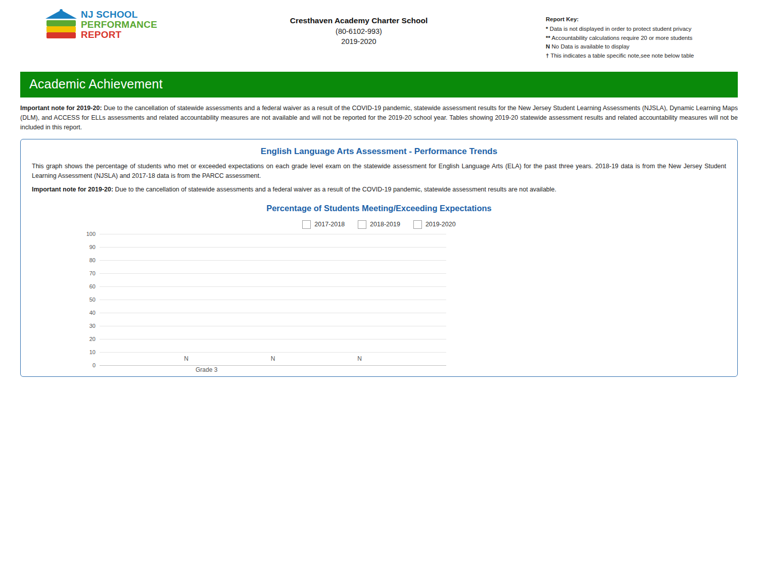NJ SCHOOL
PERFORMANCE
REPORT
Cresthaven Academy Charter School
(80-6102-993)
2019-2020
Report Key:
* Data is not displayed in order to protect student privacy
** Accountability calculations require 20 or more students
N No Data is available to display
† This indicates a table specific note,see note below table
Academic Achievement
Important note for 2019-20: Due to the cancellation of statewide assessments and a federal waiver as a result of the COVID-19 pandemic, statewide assessment results for the New Jersey Student Learning Assessments (NJSLA), Dynamic Learning Maps (DLM), and ACCESS for ELLs assessments and related accountability measures are not available and will not be reported for the 2019-20 school year. Tables showing 2019-20 statewide assessment results and related accountability measures will not be included in this report.
English Language Arts Assessment - Performance Trends
This graph shows the percentage of students who met or exceeded expectations on each grade level exam on the statewide assessment for English Language Arts (ELA) for the past three years. 2018-19 data is from the New Jersey Student Learning Assessment (NJSLA) and 2017-18 data is from the PARCC assessment.
Important note for 2019-20: Due to the cancellation of statewide assessments and a federal waiver as a result of the COVID-19 pandemic, statewide assessment results are not available.
Percentage of Students Meeting/Exceeding Expectations
2017-2018
2018-2019
2019-2020
100
90
80
70
60
50
40
30
20
10
0
N
N
N
Grade 3